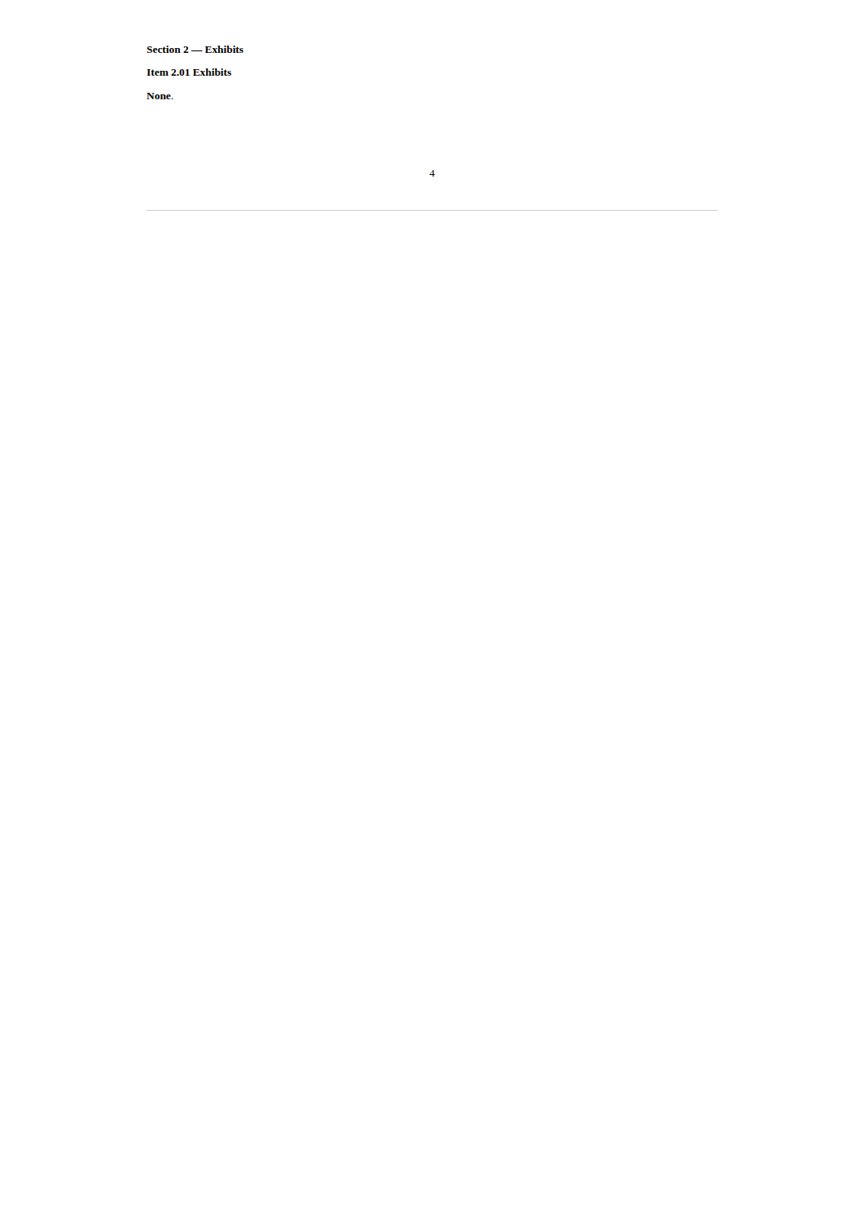Section 2 — Exhibits
Item 2.01 Exhibits
None.
4